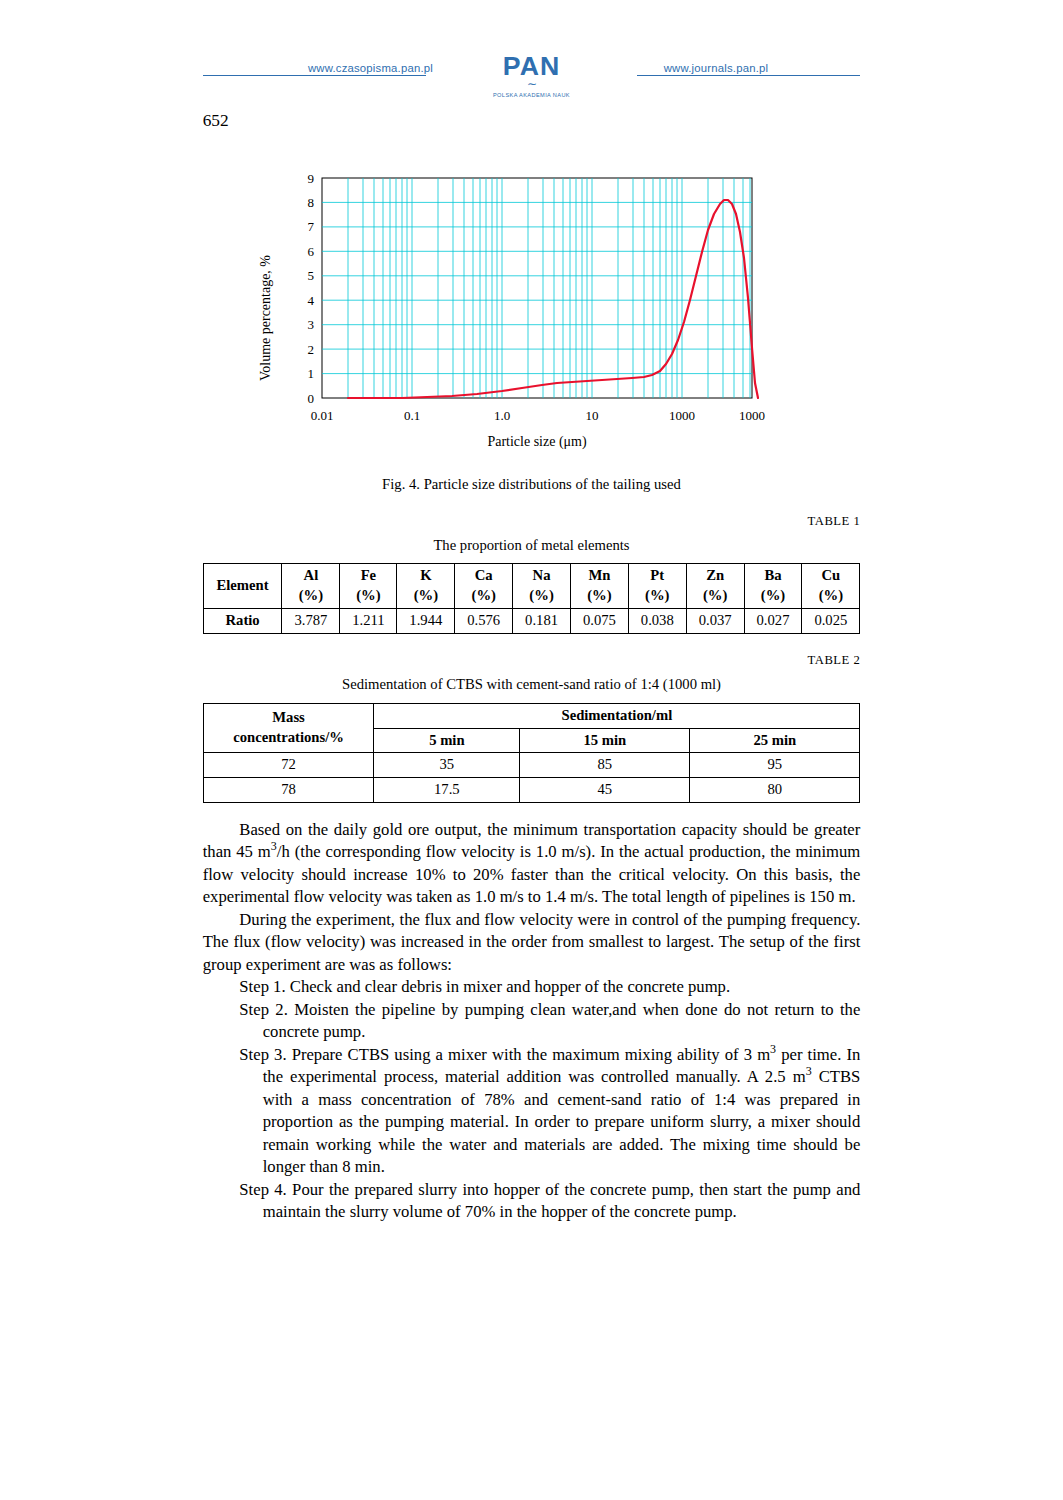www.czasopisma.pan.pl
PAN
∼
POLSKA AKADEMIA NAUK
www.journals.pan.pl
652
Volume percentage, % 9 8 7 6 5 4 3 2 1 0 0.01 0.1 1.0 10 1000 1000 Particle size (μm)
Fig. 4. Particle size distributions of the tailing used
TABLE 1
The proportion of metal elements
| Element | Al (%) | Fe (%) | K (%) | Ca (%) | Na (%) | Mn (%) | Pt (%) | Zn (%) | Ba (%) | Cu (%) |
| --- | --- | --- | --- | --- | --- | --- | --- | --- | --- | --- |
| Ratio | 3.787 | 1.211 | 1.944 | 0.576 | 0.181 | 0.075 | 0.038 | 0.037 | 0.027 | 0.025 |
TABLE 2
Sedimentation of CTBS with cement-sand ratio of 1:4 (1000 ml)
| Mass concentrations/% | Sedimentation/ml |
| --- | --- |
| 5 min | 15 min | 25 min |
| 72 | 35 | 85 | 95 |
| 78 | 17.5 | 45 | 80 |
Based on the daily gold ore output, the minimum transportation capacity should be greater than 45 m3/h (the corresponding flow velocity is 1.0 m/s). In the actual production, the minimum flow velocity should increase 10% to 20% faster than the critical velocity. On this basis, the experimental flow velocity was taken as 1.0 m/s to 1.4 m/s. The total length of pipelines is 150 m.
During the experiment, the flux and flow velocity were in control of the pumping frequency. The flux (flow velocity) was increased in the order from smallest to largest. The setup of the first group experiment are was as follows:
Step 1. Check and clear debris in mixer and hopper of the concrete pump.
Step 2. Moisten the pipeline by pumping clean water,and when done do not return to the concrete pump.
Step 3. Prepare CTBS using a mixer with the maximum mixing ability of 3 m3 per time. In the experimental process, material addition was controlled manually. A 2.5 m3 CTBS with a mass concentration of 78% and cement-sand ratio of 1:4 was prepared in proportion as the pumping material. In order to prepare uniform slurry, a mixer should remain working while the water and materials are added. The mixing time should be longer than 8 min.
Step 4. Pour the prepared slurry into hopper of the concrete pump, then start the pump and maintain the slurry volume of 70% in the hopper of the concrete pump.